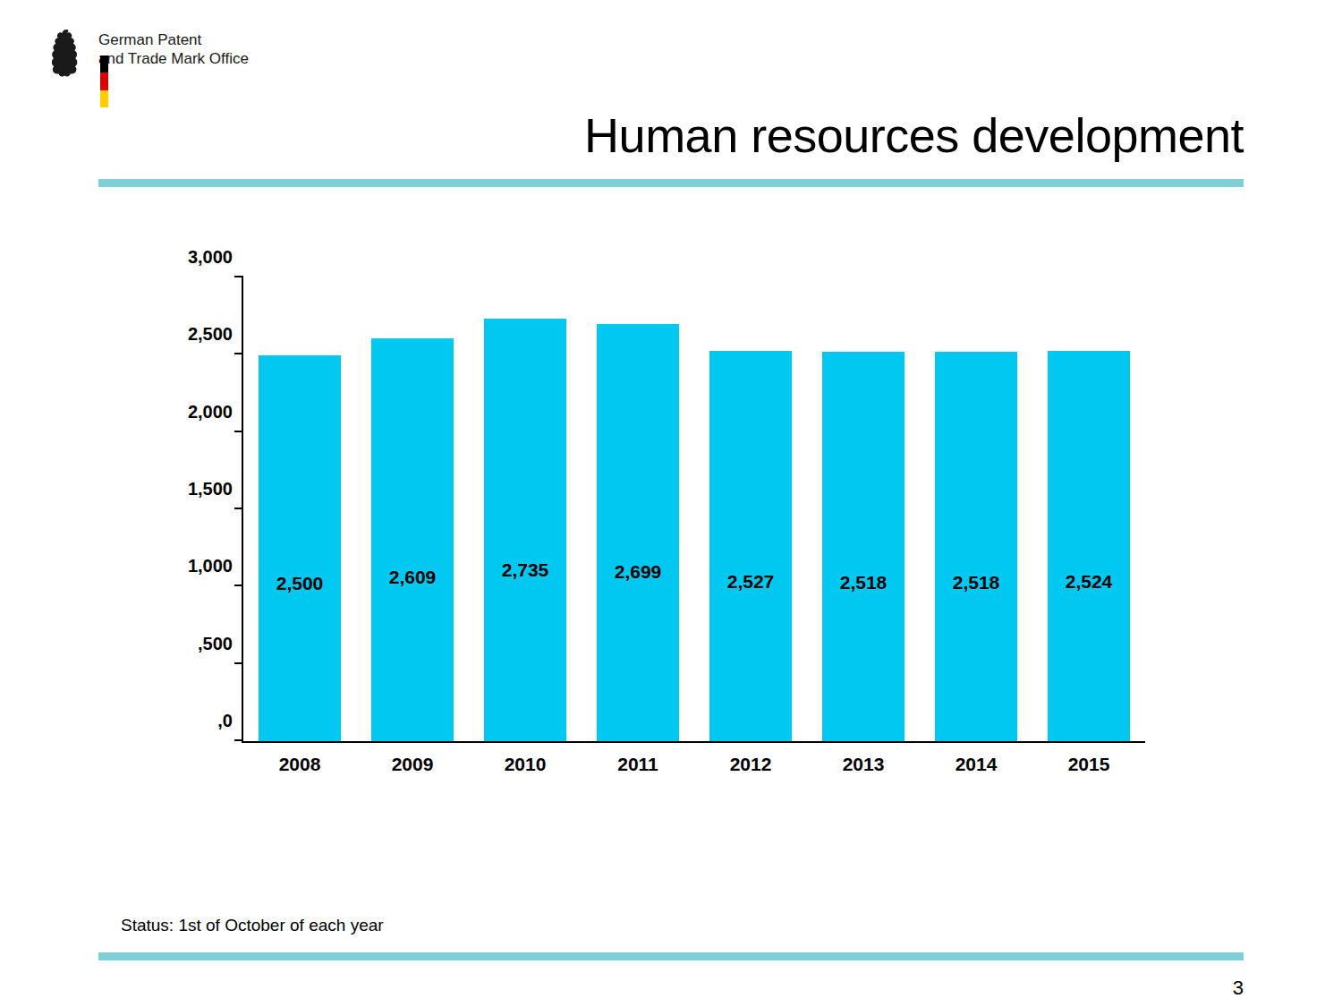German Patent
and Trade Mark Office
Human resources development
3,000
2,500
2,000
1,500
1,000
,500
,0
2,500
2008
2,609
2009
2,735
2010
2,699
2011
2,527
2012
2,518
2013
2,518
2014
2,524
2015
Status: 1st of October of each year
3